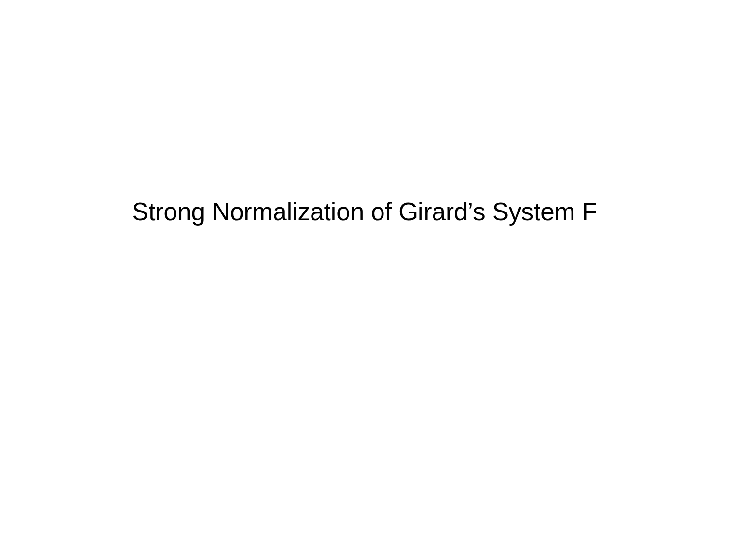Strong Normalization of Girard’s System F